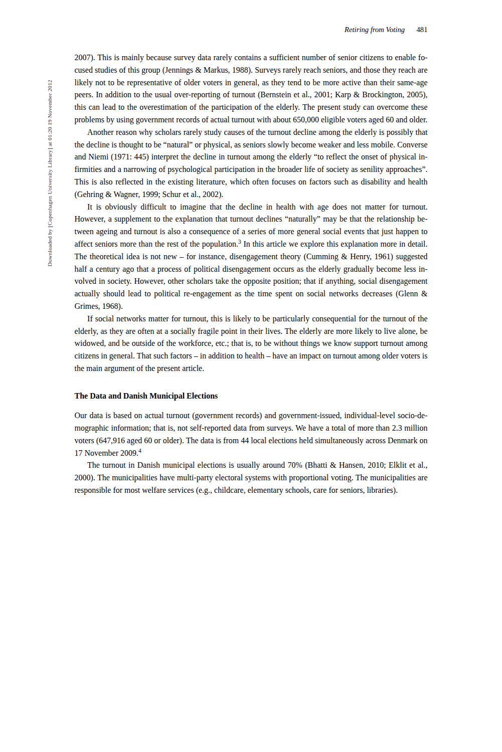Downloaded by [Copenhagen University Library] at 01:20 19 November 2012
Retiring from Voting 481
2007). This is mainly because survey data rarely contains a sufficient number of senior citizens to enable focused studies of this group (Jennings & Markus, 1988). Surveys rarely reach seniors, and those they reach are likely not to be representative of older voters in general, as they tend to be more active than their same-age peers. In addition to the usual over-reporting of turnout (Bernstein et al., 2001; Karp & Brockington, 2005), this can lead to the overestimation of the participation of the elderly. The present study can overcome these problems by using government records of actual turnout with about 650,000 eligible voters aged 60 and older.
Another reason why scholars rarely study causes of the turnout decline among the elderly is possibly that the decline is thought to be “natural” or physical, as seniors slowly become weaker and less mobile. Converse and Niemi (1971: 445) interpret the decline in turnout among the elderly “to reflect the onset of physical infirmities and a narrowing of psychological participation in the broader life of society as senility approaches”. This is also reflected in the existing literature, which often focuses on factors such as disability and health (Gehring & Wagner, 1999; Schur et al., 2002).
It is obviously difficult to imagine that the decline in health with age does not matter for turnout. However, a supplement to the explanation that turnout declines “naturally” may be that the relationship between ageing and turnout is also a consequence of a series of more general social events that just happen to affect seniors more than the rest of the population.3 In this article we explore this explanation more in detail. The theoretical idea is not new – for instance, disengagement theory (Cumming & Henry, 1961) suggested half a century ago that a process of political disengagement occurs as the elderly gradually become less involved in society. However, other scholars take the opposite position; that if anything, social disengagement actually should lead to political re-engagement as the time spent on social networks decreases (Glenn & Grimes, 1968).
If social networks matter for turnout, this is likely to be particularly consequential for the turnout of the elderly, as they are often at a socially fragile point in their lives. The elderly are more likely to live alone, be widowed, and be outside of the workforce, etc.; that is, to be without things we know support turnout among citizens in general. That such factors – in addition to health – have an impact on turnout among older voters is the main argument of the present article.
The Data and Danish Municipal Elections
Our data is based on actual turnout (government records) and government-issued, individual-level socio-demographic information; that is, not self-reported data from surveys. We have a total of more than 2.3 million voters (647,916 aged 60 or older). The data is from 44 local elections held simultaneously across Denmark on 17 November 2009.4
The turnout in Danish municipal elections is usually around 70% (Bhatti & Hansen, 2010; Elklit et al., 2000). The municipalities have multi-party electoral systems with proportional voting. The municipalities are responsible for most welfare services (e.g., childcare, elementary schools, care for seniors, libraries).